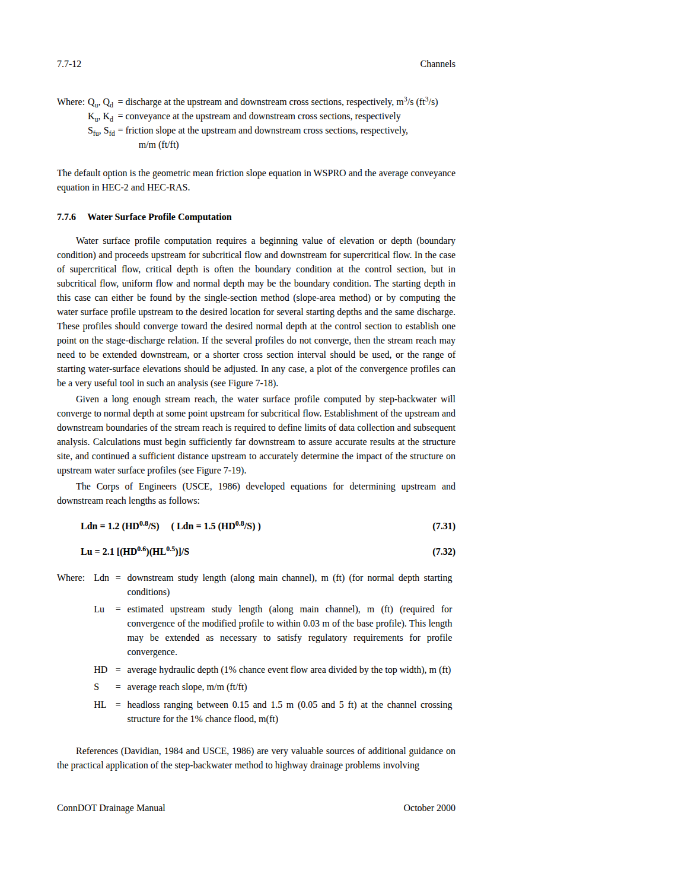7.7-12 Channels
| Where: | Q u , Q d | = discharge at the upstream and downstream cross sections, respectively, m 3 /s (ft 3 /s) |
| | K u , K d | = conveyance at the upstream and downstream cross sections, respectively |
| | S fu , S fd | = friction slope at the upstream and downstream cross sections, respectively, m/m (ft/ft) |
The default option is the geometric mean friction slope equation in WSPRO and the average conveyance equation in HEC-2 and HEC-RAS.
7.7.6 Water Surface Profile Computation
Water surface profile computation requires a beginning value of elevation or depth (boundary condition) and proceeds upstream for subcritical flow and downstream for supercritical flow. In the case of supercritical flow, critical depth is often the boundary condition at the control section, but in subcritical flow, uniform flow and normal depth may be the boundary condition. The starting depth in this case can either be found by the single-section method (slope-area method) or by computing the water surface profile upstream to the desired location for several starting depths and the same discharge. These profiles should converge toward the desired normal depth at the control section to establish one point on the stage-discharge relation. If the several profiles do not converge, then the stream reach may need to be extended downstream, or a shorter cross section interval should be used, or the range of starting water-surface elevations should be adjusted. In any case, a plot of the convergence profiles can be a very useful tool in such an analysis (see Figure 7-18).
Given a long enough stream reach, the water surface profile computed by step-backwater will converge to normal depth at some point upstream for subcritical flow. Establishment of the upstream and downstream boundaries of the stream reach is required to define limits of data collection and subsequent analysis. Calculations must begin sufficiently far downstream to assure accurate results at the structure site, and continued a sufficient distance upstream to accurately determine the impact of the structure on upstream water surface profiles (see Figure 7-19).
The Corps of Engineers (USCE, 1986) developed equations for determining upstream and downstream reach lengths as follows:
Ldn = 1.2 (HD0.8/S) ( Ldn = 1.5 (HD0.8/S) ) (7.31)
Lu = 2.1 [(HD0.6)(HL0.5)]/S (7.32)
| Where: | Ldn | = | downstream study length (along main channel), m (ft) (for normal depth starting conditions) |
| | Lu | = | estimated upstream study length (along main channel), m (ft) (required for convergence of the modified profile to within 0.03 m of the base profile). This length may be extended as necessary to satisfy regulatory requirements for profile convergence. |
| | HD | = | average hydraulic depth (1% chance event flow area divided by the top width), m (ft) |
| | S | = | average reach slope, m/m (ft/ft) |
| | HL | = | headloss ranging between 0.15 and 1.5 m (0.05 and 5 ft) at the channel crossing structure for the 1% chance flood, m(ft) |
References (Davidian, 1984 and USCE, 1986) are very valuable sources of additional guidance on the practical application of the step-backwater method to highway drainage problems involving
ConnDOT Drainage Manual October 2000